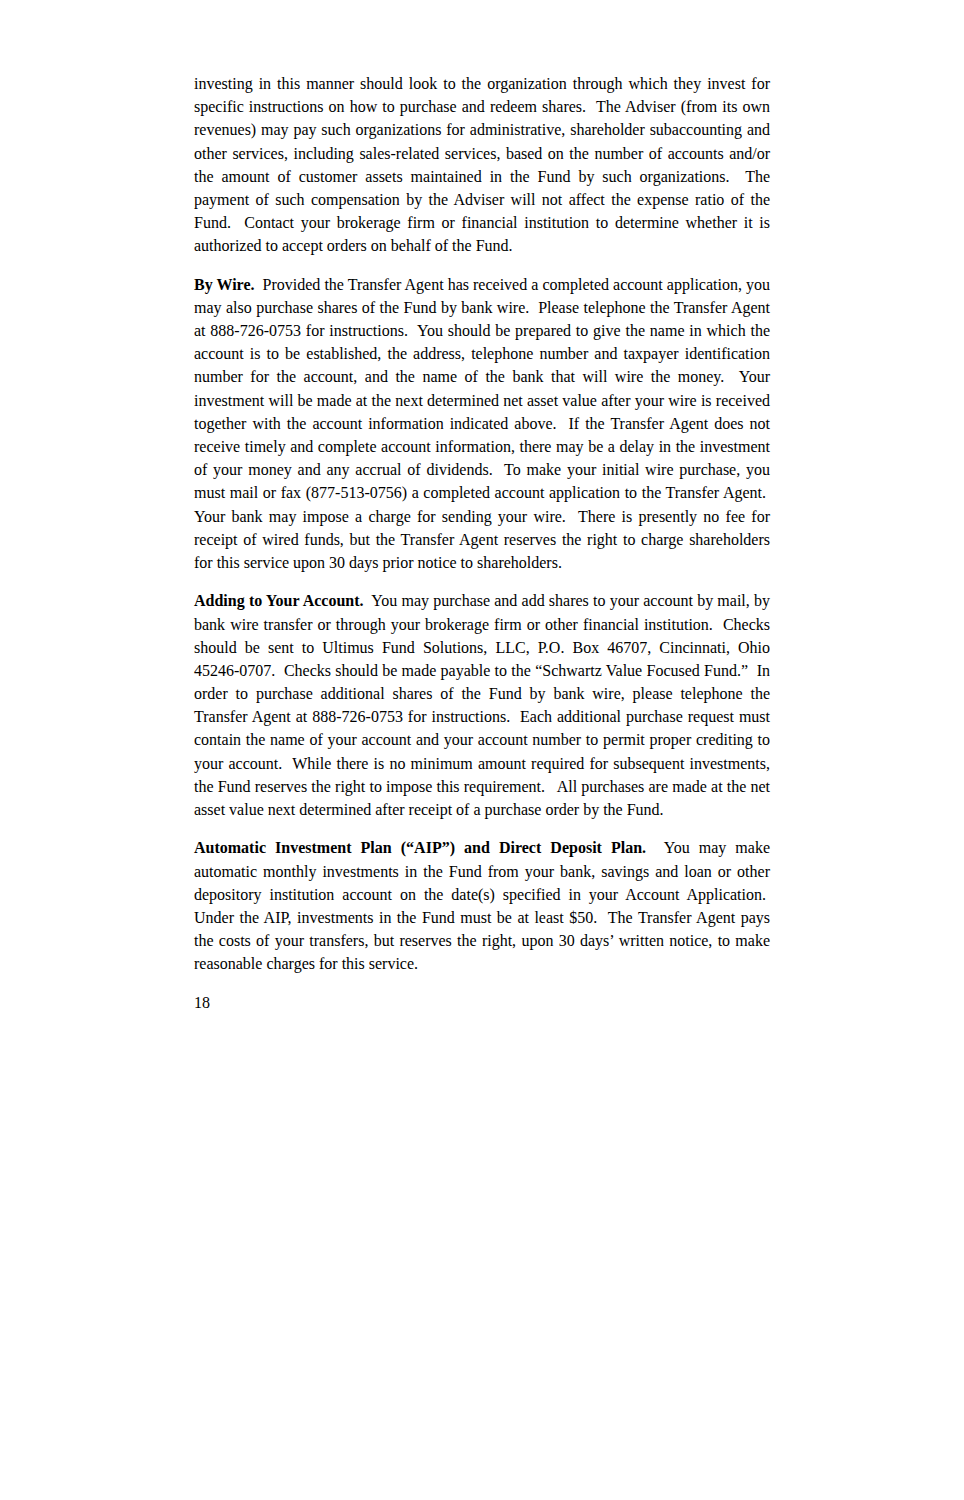investing in this manner should look to the organization through which they invest for specific instructions on how to purchase and redeem shares. The Adviser (from its own revenues) may pay such organizations for administrative, shareholder subaccounting and other services, including sales-related services, based on the number of accounts and/or the amount of customer assets maintained in the Fund by such organizations. The payment of such compensation by the Adviser will not affect the expense ratio of the Fund. Contact your brokerage firm or financial institution to determine whether it is authorized to accept orders on behalf of the Fund.
By Wire. Provided the Transfer Agent has received a completed account application, you may also purchase shares of the Fund by bank wire. Please telephone the Transfer Agent at 888-726-0753 for instructions. You should be prepared to give the name in which the account is to be established, the address, telephone number and taxpayer identification number for the account, and the name of the bank that will wire the money. Your investment will be made at the next determined net asset value after your wire is received together with the account information indicated above. If the Transfer Agent does not receive timely and complete account information, there may be a delay in the investment of your money and any accrual of dividends. To make your initial wire purchase, you must mail or fax (877-513-0756) a completed account application to the Transfer Agent. Your bank may impose a charge for sending your wire. There is presently no fee for receipt of wired funds, but the Transfer Agent reserves the right to charge shareholders for this service upon 30 days prior notice to shareholders.
Adding to Your Account. You may purchase and add shares to your account by mail, by bank wire transfer or through your brokerage firm or other financial institution. Checks should be sent to Ultimus Fund Solutions, LLC, P.O. Box 46707, Cincinnati, Ohio 45246-0707. Checks should be made payable to the “Schwartz Value Focused Fund.” In order to purchase additional shares of the Fund by bank wire, please telephone the Transfer Agent at 888-726-0753 for instructions. Each additional purchase request must contain the name of your account and your account number to permit proper crediting to your account. While there is no minimum amount required for subsequent investments, the Fund reserves the right to impose this requirement. All purchases are made at the net asset value next determined after receipt of a purchase order by the Fund.
Automatic Investment Plan (“AIP”) and Direct Deposit Plan. You may make automatic monthly investments in the Fund from your bank, savings and loan or other depository institution account on the date(s) specified in your Account Application. Under the AIP, investments in the Fund must be at least $50. The Transfer Agent pays the costs of your transfers, but reserves the right, upon 30 days’ written notice, to make reasonable charges for this service.
18